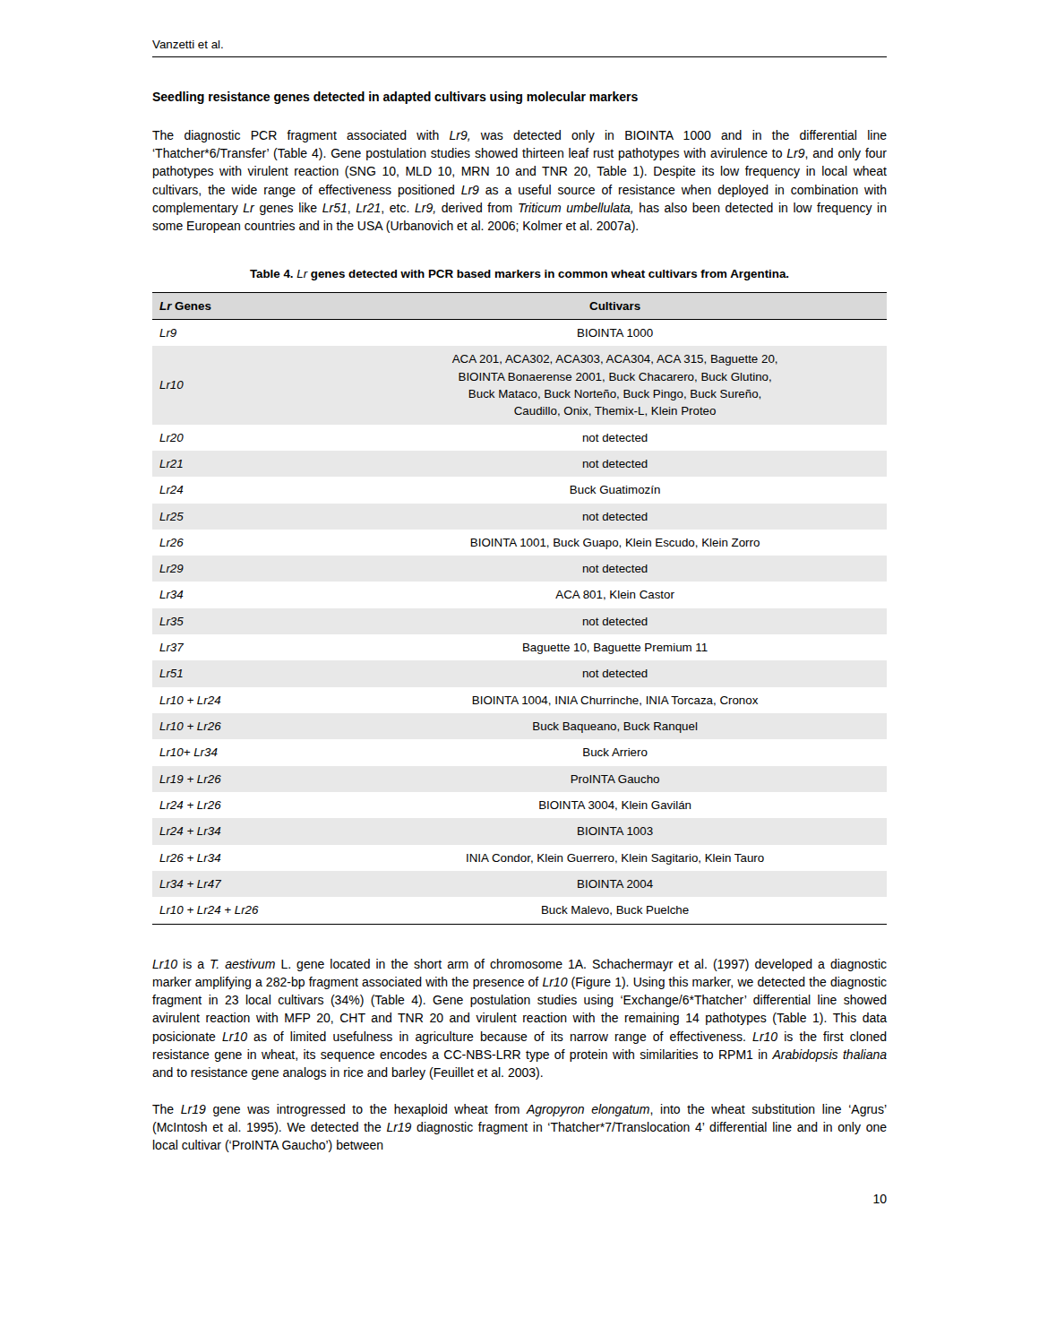Vanzetti et al.
Seedling resistance genes detected in adapted cultivars using molecular markers
The diagnostic PCR fragment associated with Lr9, was detected only in BIOINTA 1000 and in the differential line ‘Thatcher*6/Transfer’ (Table 4). Gene postulation studies showed thirteen leaf rust pathotypes with avirulence to Lr9, and only four pathotypes with virulent reaction (SNG 10, MLD 10, MRN 10 and TNR 20, Table 1). Despite its low frequency in local wheat cultivars, the wide range of effectiveness positioned Lr9 as a useful source of resistance when deployed in combination with complementary Lr genes like Lr51, Lr21, etc. Lr9, derived from Triticum umbellulata, has also been detected in low frequency in some European countries and in the USA (Urbanovich et al. 2006; Kolmer et al. 2007a).
Table 4. Lr genes detected with PCR based markers in common wheat cultivars from Argentina.
| Lr Genes | Cultivars |
| --- | --- |
| Lr9 | BIOINTA 1000 |
| Lr10 | ACA 201, ACA302, ACA303, ACA304, ACA 315, Baguette 20, BIOINTA Bonaerense 2001, Buck Chacarero, Buck Glutino, Buck Mataco, Buck Norteño, Buck Pingo, Buck Sureño, Caudillo, Onix, Themix-L, Klein Proteo |
| Lr20 | not detected |
| Lr21 | not detected |
| Lr24 | Buck Guatimozín |
| Lr25 | not detected |
| Lr26 | BIOINTA 1001, Buck Guapo, Klein Escudo, Klein Zorro |
| Lr29 | not detected |
| Lr34 | ACA 801, Klein Castor |
| Lr35 | not detected |
| Lr37 | Baguette 10, Baguette Premium 11 |
| Lr51 | not detected |
| Lr10 + Lr24 | BIOINTA 1004, INIA Churrinche, INIA Torcaza, Cronox |
| Lr10 + Lr26 | Buck Baqueano, Buck Ranquel |
| Lr10+ Lr34 | Buck Arriero |
| Lr19 + Lr26 | ProINTA Gaucho |
| Lr24 + Lr26 | BIOINTA 3004, Klein Gavilán |
| Lr24 + Lr34 | BIOINTA 1003 |
| Lr26 + Lr34 | INIA Condor, Klein Guerrero, Klein Sagitario, Klein Tauro |
| Lr34 + Lr47 | BIOINTA 2004 |
| Lr10 + Lr24 + Lr26 | Buck Malevo, Buck Puelche |
Lr10 is a T. aestivum L. gene located in the short arm of chromosome 1A. Schachermayr et al. (1997) developed a diagnostic marker amplifying a 282-bp fragment associated with the presence of Lr10 (Figure 1). Using this marker, we detected the diagnostic fragment in 23 local cultivars (34%) (Table 4). Gene postulation studies using ‘Exchange/6*Thatcher’ differential line showed avirulent reaction with MFP 20, CHT and TNR 20 and virulent reaction with the remaining 14 pathotypes (Table 1). This data posicionate Lr10 as of limited usefulness in agriculture because of its narrow range of effectiveness. Lr10 is the first cloned resistance gene in wheat, its sequence encodes a CC-NBS-LRR type of protein with similarities to RPM1 in Arabidopsis thaliana and to resistance gene analogs in rice and barley (Feuillet et al. 2003).
The Lr19 gene was introgressed to the hexaploid wheat from Agropyron elongatum, into the wheat substitution line ‘Agrus’ (McIntosh et al. 1995). We detected the Lr19 diagnostic fragment in ‘Thatcher*7/Translocation 4’ differential line and in only one local cultivar (‘ProINTA Gaucho’) between
10